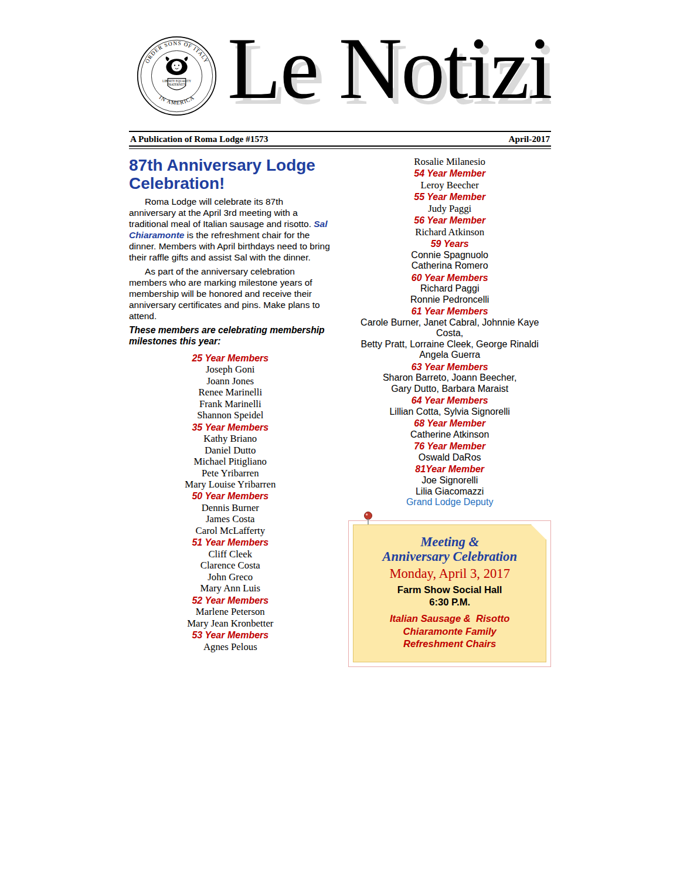ORDER SONS OF ITALY IN AMERICA LIBERTY EQUALITY FRATERNITY
Le Notizie
Le Notizie
A Publication of Roma Lodge #1573 April-2017
87th Anniversary Lodge Celebration!
Roma Lodge will celebrate its 87th anniversary at the April 3rd meeting with a traditional meal of Italian sausage and risotto. Sal Chiaramonte is the refreshment chair for the dinner. Members with April birthdays need to bring their raffle gifts and assist Sal with the dinner.
As part of the anniversary celebration members who are marking milestone years of membership will be honored and receive their anniversary certificates and pins. Make plans to attend.
These members are celebrating membership milestones this year:
25 Year Members
Joseph Goni
Joann Jones
Renee Marinelli
Frank Marinelli
Shannon Speidel
35 Year Members
Kathy Briano
Daniel Dutto
Michael Pitigliano
Pete Yribarren
Mary Louise Yribarren
50 Year Members
Dennis Burner
James Costa
Carol McLafferty
51 Year Members
Cliff Cleek
Clarence Costa
John Greco
Mary Ann Luis
52 Year Members
Marlene Peterson
Mary Jean Kronbetter
53 Year Members
Agnes Pelous
Rosalie Milanesio
54 Year Member
Leroy Beecher
55 Year Member
Judy Paggi
56 Year Member
Richard Atkinson
59 Years
Connie Spagnuolo
Catherina Romero
60 Year Members
Richard Paggi
Ronnie Pedroncelli
61 Year Members
Carole Burner, Janet Cabral, Johnnie Kaye Costa,
Betty Pratt, Lorraine Cleek, George Rinaldi
Angela Guerra
63 Year Members
Sharon Barreto, Joann Beecher,
Gary Dutto, Barbara Maraist
64 Year Members
Lillian Cotta, Sylvia Signorelli
68 Year Member
Catherine Atkinson
76 Year Member
Oswald DaRos
81Year Member
Joe Signorelli
Lilia Giacomazzi
Grand Lodge Deputy
Meeting &
Anniversary Celebration
Monday, April 3, 2017
Farm Show Social Hall
6:30 P.M.
Italian Sausage & Risotto
Chiaramonte Family
Refreshment Chairs